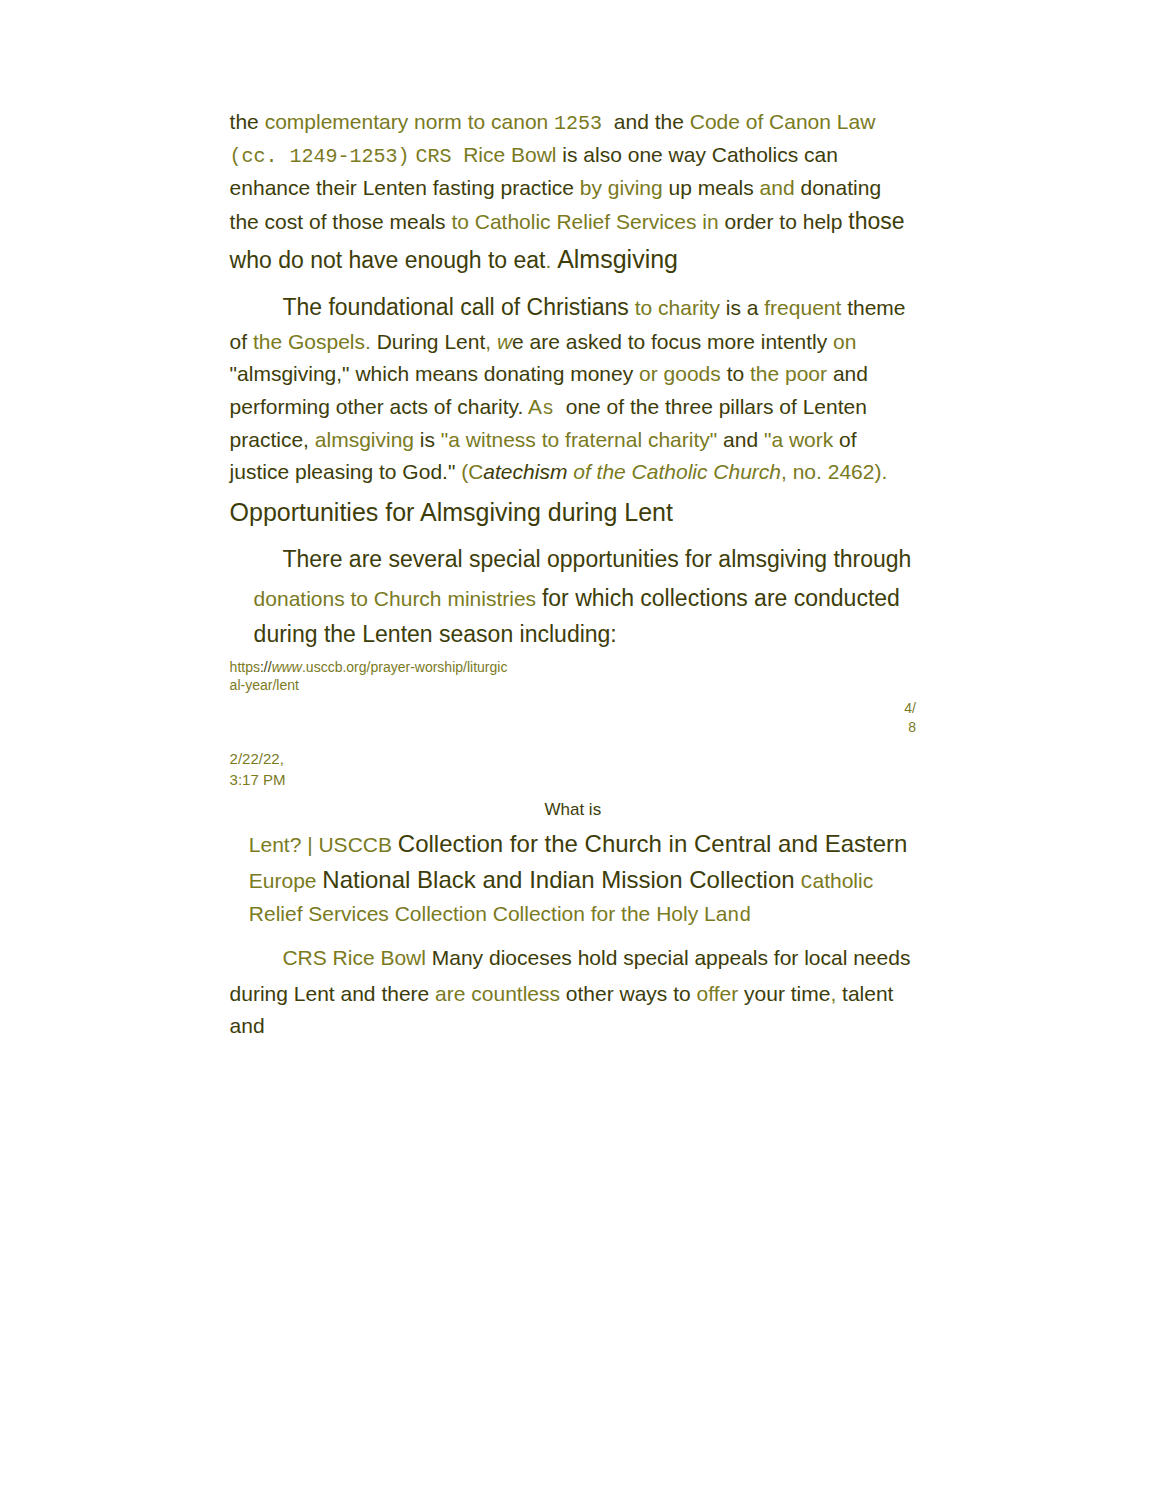the complementary norm to canon 1253 and the Code of Canon Law (cc. 1249-1253) CRS Rice Bowl is also one way Catholics can enhance their Lenten fasting practice by giving up meals and donating the cost of those meals to Catholic Relief Services in order to help those who do not have enough to eat. Almsgiving
The foundational call of Christians to charity is a frequent theme of the Gospels. During Lent, we are asked to focus more intently on "almsgiving," which means donating money or goods to the poor and performing other acts of charity. As one of the three pillars of Lenten practice, almsgiving is "a witness to fraternal charity" and "a work of justice pleasing to God." (Catechism of the Catholic Church, no. 2462).
Opportunities for Almsgiving during Lent
There are several special opportunities for almsgiving through
donations to Church ministries for which collections are conducted during the Lenten season including:
https://www.usccb.org/prayer-worship/liturgic
al-year/lent
4/
8
2/22/22,
3:17 PM
What is
Lent? | USCCB Collection for the Church in Central and Eastern Europe National Black and Indian Mission Collection Catholic Relief Services Collection Collection for the Holy Land
CRS Rice Bowl Many dioceses hold special appeals for local needs
during Lent and there are countless other ways to offer your time, talent and